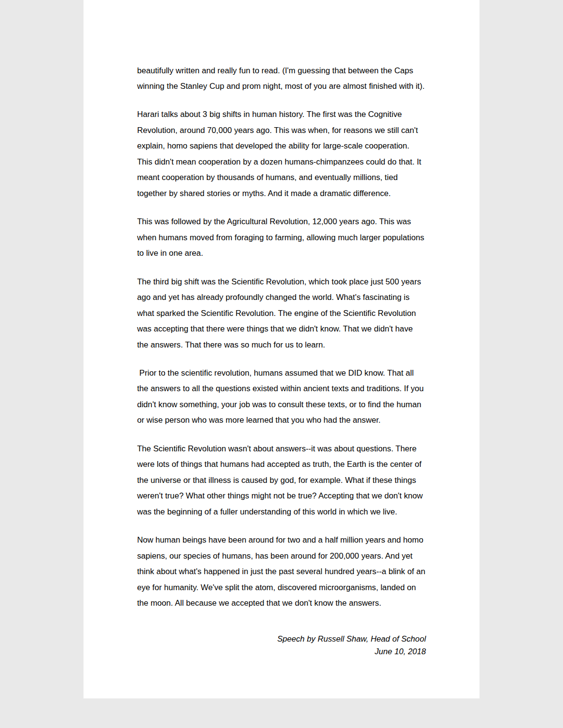beautifully written and really fun to read. (I'm guessing that between the Caps winning the Stanley Cup and prom night, most of you are almost finished with it).
Harari talks about 3 big shifts in human history. The first was the Cognitive Revolution, around 70,000 years ago. This was when, for reasons we still can't explain, homo sapiens that developed the ability for large-scale cooperation. This didn't mean cooperation by a dozen humans-chimpanzees could do that. It meant cooperation by thousands of humans, and eventually millions, tied together by shared stories or myths. And it made a dramatic difference.
This was followed by the Agricultural Revolution, 12,000 years ago. This was when humans moved from foraging to farming, allowing much larger populations to live in one area.
The third big shift was the Scientific Revolution, which took place just 500 years ago and yet has already profoundly changed the world. What's fascinating is what sparked the Scientific Revolution. The engine of the Scientific Revolution was accepting that there were things that we didn't know. That we didn't have the answers. That there was so much for us to learn.
Prior to the scientific revolution, humans assumed that we DID know. That all the answers to all the questions existed within ancient texts and traditions. If you didn't know something, your job was to consult these texts, or to find the human or wise person who was more learned that you who had the answer.
The Scientific Revolution wasn't about answers--it was about questions. There were lots of things that humans had accepted as truth, the Earth is the center of the universe or that illness is caused by god, for example. What if these things weren't true? What other things might not be true? Accepting that we don't know was the beginning of a fuller understanding of this world in which we live.
Now human beings have been around for two and a half million years and homo sapiens, our species of humans, has been around for 200,000 years. And yet think about what's happened in just the past several hundred years--a blink of an eye for humanity. We've split the atom, discovered microorganisms, landed on the moon. All because we accepted that we don't know the answers.
Speech by Russell Shaw, Head of School
June 10, 2018